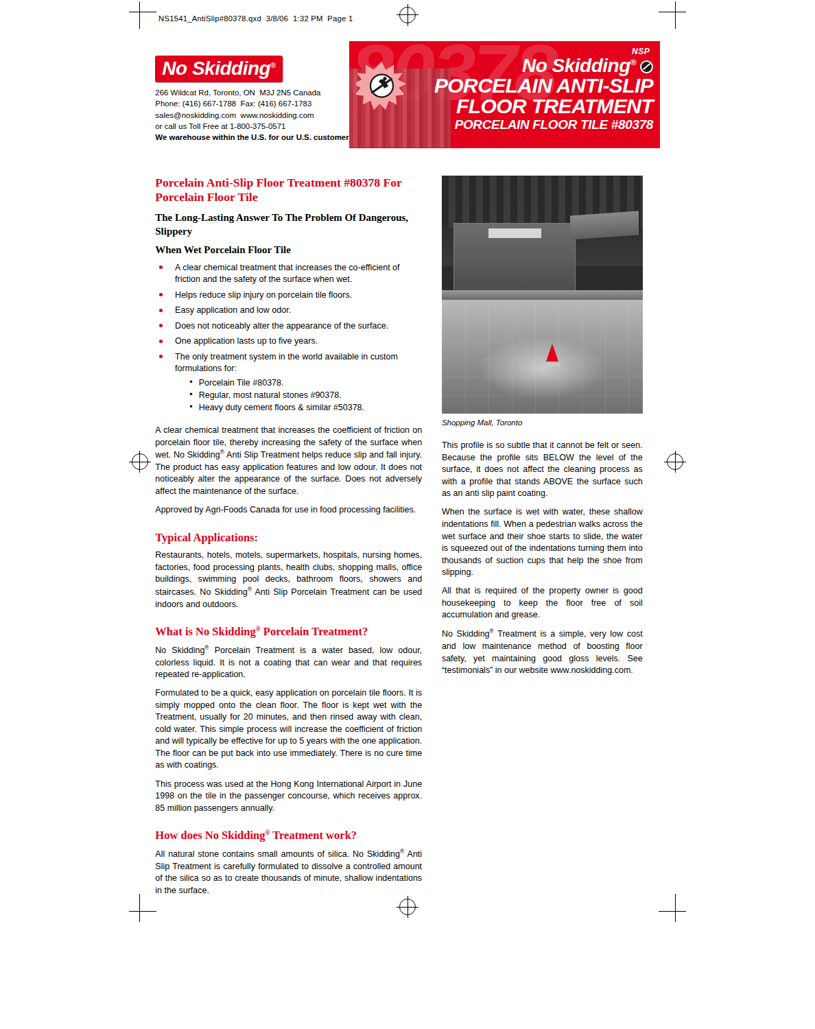NS1541_AntiSlip#80378.qxd 3/8/06 1:32 PM Page 1
No Skidding®
266 Wildcat Rd, Toronto, ON M3J 2N5 Canada
Phone: (416) 667-1788 Fax: (416) 667-1783
sales@noskidding.com www.noskidding.com
or call us Toll Free at 1-800-375-0571
We warehouse within the U.S. for our U.S. customers
80378
NSP
No Skidding®
PORCELAIN ANTI-SLIP
FLOOR TREATMENT
PORCELAIN FLOOR TILE #80378
Porcelain Anti-Slip Floor Treatment #80378 For
Porcelain Floor Tile
The Long-Lasting Answer To The Problem Of Dangerous, Slippery
When Wet Porcelain Floor Tile
A clear chemical treatment that increases the co-efficient of friction and the safety of the surface when wet.
Helps reduce slip injury on porcelain tile floors.
Easy application and low odor.
Does not noticeably alter the appearance of the surface.
One application lasts up to five years.
The only treatment system in the world available in custom formulations for:
Porcelain Tile #80378.
Regular, most natural stones #90378.
Heavy duty cement floors & similar #50378.
A clear chemical treatment that increases the coefficient of friction on porcelain floor tile, thereby increasing the safety of the surface when wet. No Skidding® Anti Slip Treatment helps reduce slip and fall injury. The product has easy application features and low odour. It does not noticeably alter the appearance of the surface. Does not adversely affect the maintenance of the surface.
Approved by Agri-Foods Canada for use in food processing facilities.
Typical Applications:
Restaurants, hotels, motels, supermarkets, hospitals, nursing homes, factories, food processing plants, health clubs, shopping malls, office buildings, swimming pool decks, bathroom floors, showers and staircases. No Skidding® Anti Slip Porcelain Treatment can be used indoors and outdoors.
What is No Skidding® Porcelain Treatment?
No Skidding® Porcelain Treatment is a water based, low odour, colorless liquid. It is not a coating that can wear and that requires repeated re-application.
Formulated to be a quick, easy application on porcelain tile floors. It is simply mopped onto the clean floor. The floor is kept wet with the Treatment, usually for 20 minutes, and then rinsed away with clean, cold water. This simple process will increase the coefficient of friction and will typically be effective for up to 5 years with the one application. The floor can be put back into use immediately. There is no cure time as with coatings.
This process was used at the Hong Kong International Airport in June 1998 on the tile in the passenger concourse, which receives approx. 85 million passengers annually.
How does No Skidding® Treatment work?
All natural stone contains small amounts of silica. No Skidding® Anti Slip Treatment is carefully formulated to dissolve a controlled amount of the silica so as to create thousands of minute, shallow indentations in the surface.
Shopping Mall, Toronto
This profile is so subtle that it cannot be felt or seen. Because the profile sits BELOW the level of the surface, it does not affect the cleaning process as with a profile that stands ABOVE the surface such as an anti slip paint coating.
When the surface is wet with water, these shallow indentations fill. When a pedestrian walks across the wet surface and their shoe starts to slide, the water is squeezed out of the indentations turning them into thousands of suction cups that help the shoe from slipping.
All that is required of the property owner is good housekeeping to keep the floor free of soil accumulation and grease.
No Skidding® Treatment is a simple, very low cost and low maintenance method of boosting floor safety, yet maintaining good gloss levels. See “testimonials” in our website www.noskidding.com.